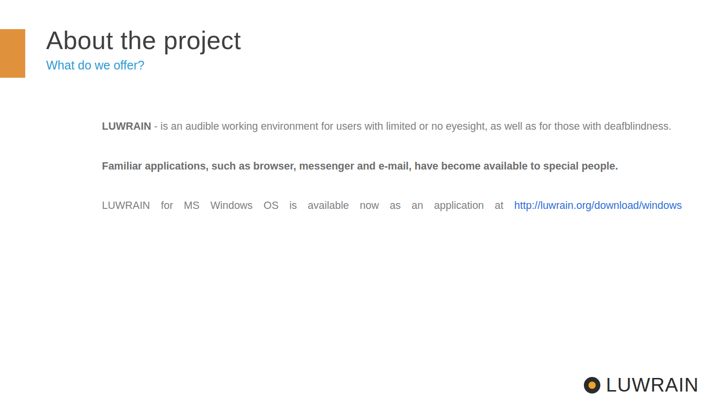About the project
What do we offer?
LUWRAIN - is an audible working environment for users with limited or no eyesight, as well as for those with deafblindness.
Familiar applications, such as browser, messenger and e-mail, have become available to special people.
LUWRAIN for MS Windows OS is available now as an application at http://luwrain.org/download/windows
LUWRAIN